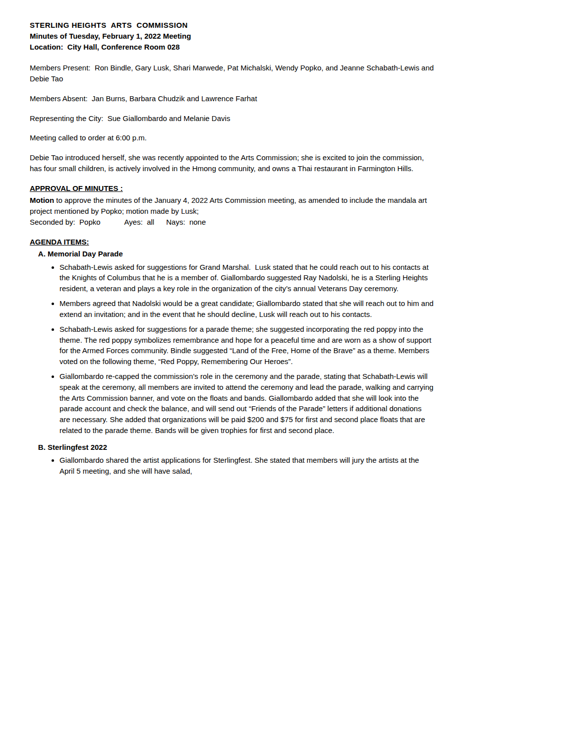STERLING HEIGHTS ARTS COMMISSION
Minutes of Tuesday, February 1, 2022 Meeting
Location: City Hall, Conference Room 028
Members Present: Ron Bindle, Gary Lusk, Shari Marwede, Pat Michalski, Wendy Popko, and Jeanne Schabath-Lewis and Debie Tao
Members Absent: Jan Burns, Barbara Chudzik and Lawrence Farhat
Representing the City: Sue Giallombardo and Melanie Davis
Meeting called to order at 6:00 p.m.
Debie Tao introduced herself, she was recently appointed to the Arts Commission; she is excited to join the commission, has four small children, is actively involved in the Hmong community, and owns a Thai restaurant in Farmington Hills.
APPROVAL OF MINUTES :
Motion to approve the minutes of the January 4, 2022 Arts Commission meeting, as amended to include the mandala art project mentioned by Popko; motion made by Lusk; Seconded by: Popko Ayes: all Nays: none
AGENDA ITEMS:
Memorial Day Parade
Schabath-Lewis asked for suggestions for Grand Marshal. Lusk stated that he could reach out to his contacts at the Knights of Columbus that he is a member of. Giallombardo suggested Ray Nadolski, he is a Sterling Heights resident, a veteran and plays a key role in the organization of the city’s annual Veterans Day ceremony.
Members agreed that Nadolski would be a great candidate; Giallombardo stated that she will reach out to him and extend an invitation; and in the event that he should decline, Lusk will reach out to his contacts.
Schabath-Lewis asked for suggestions for a parade theme; she suggested incorporating the red poppy into the theme. The red poppy symbolizes remembrance and hope for a peaceful time and are worn as a show of support for the Armed Forces community. Bindle suggested “Land of the Free, Home of the Brave” as a theme. Members voted on the following theme, “Red Poppy, Remembering Our Heroes”.
Giallombardo re-capped the commission’s role in the ceremony and the parade, stating that Schabath-Lewis will speak at the ceremony, all members are invited to attend the ceremony and lead the parade, walking and carrying the Arts Commission banner, and vote on the floats and bands. Giallombardo added that she will look into the parade account and check the balance, and will send out “Friends of the Parade” letters if additional donations are necessary. She added that organizations will be paid $200 and $75 for first and second place floats that are related to the parade theme. Bands will be given trophies for first and second place.
Sterlingfest 2022
Giallombardo shared the artist applications for Sterlingfest. She stated that members will jury the artists at the April 5 meeting, and she will have salad,